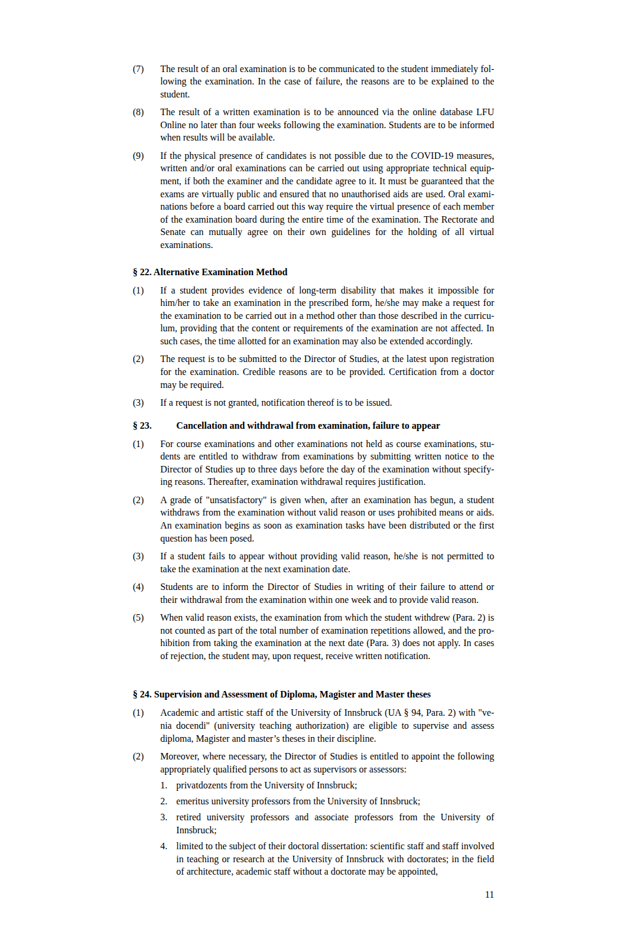(7)
The result of an oral examination is to be communicated to the student immediately following the examination. In the case of failure, the reasons are to be explained to the student.
(8)
The result of a written examination is to be announced via the online database LFU Online no later than four weeks following the examination. Students are to be informed when results will be available.
(9)
If the physical presence of candidates is not possible due to the COVID-19 measures, written and/or oral examinations can be carried out using appropriate technical equipment, if both the examiner and the candidate agree to it. It must be guaranteed that the exams are virtually public and ensured that no unauthorised aids are used. Oral examinations before a board carried out this way require the virtual presence of each member of the examination board during the entire time of the examination. The Rectorate and Senate can mutually agree on their own guidelines for the holding of all virtual examinations.
§ 22. Alternative Examination Method
(1)
If a student provides evidence of long-term disability that makes it impossible for him/her to take an examination in the prescribed form, he/she may make a request for the examination to be carried out in a method other than those described in the curriculum, providing that the content or requirements of the examination are not affected. In such cases, the time allotted for an examination may also be extended accordingly.
(2)
The request is to be submitted to the Director of Studies, at the latest upon registration for the examination. Credible reasons are to be provided. Certification from a doctor may be required.
(3)
If a request is not granted, notification thereof is to be issued.
§ 23.
Cancellation and withdrawal from examination, failure to appear
(1)
For course examinations and other examinations not held as course examinations, students are entitled to withdraw from examinations by submitting written notice to the Director of Studies up to three days before the day of the examination without specifying reasons. Thereafter, examination withdrawal requires justification.
(2)
A grade of "unsatisfactory" is given when, after an examination has begun, a student withdraws from the examination without valid reason or uses prohibited means or aids. An examination begins as soon as examination tasks have been distributed or the first question has been posed.
(3)
If a student fails to appear without providing valid reason, he/she is not permitted to take the examination at the next examination date.
(4)
Students are to inform the Director of Studies in writing of their failure to attend or their withdrawal from the examination within one week and to provide valid reason.
(5)
When valid reason exists, the examination from which the student withdrew (Para. 2) is not counted as part of the total number of examination repetitions allowed, and the prohibition from taking the examination at the next date (Para. 3) does not apply. In cases of rejection, the student may, upon request, receive written notification.
§ 24. Supervision and Assessment of Diploma, Magister and Master theses
(1)
Academic and artistic staff of the University of Innsbruck (UA § 94, Para. 2) with "venia docendi" (university teaching authorization) are eligible to supervise and assess diploma, Magister and master’s theses in their discipline.
(2)
Moreover, where necessary, the Director of Studies is entitled to appoint the following appropriately qualified persons to act as supervisors or assessors:
privatdozents from the University of Innsbruck;
emeritus university professors from the University of Innsbruck;
retired university professors and associate professors from the University of Innsbruck;
limited to the subject of their doctoral dissertation: scientific staff and staff involved in teaching or research at the University of Innsbruck with doctorates; in the field of architecture, academic staff without a doctorate may be appointed,
11